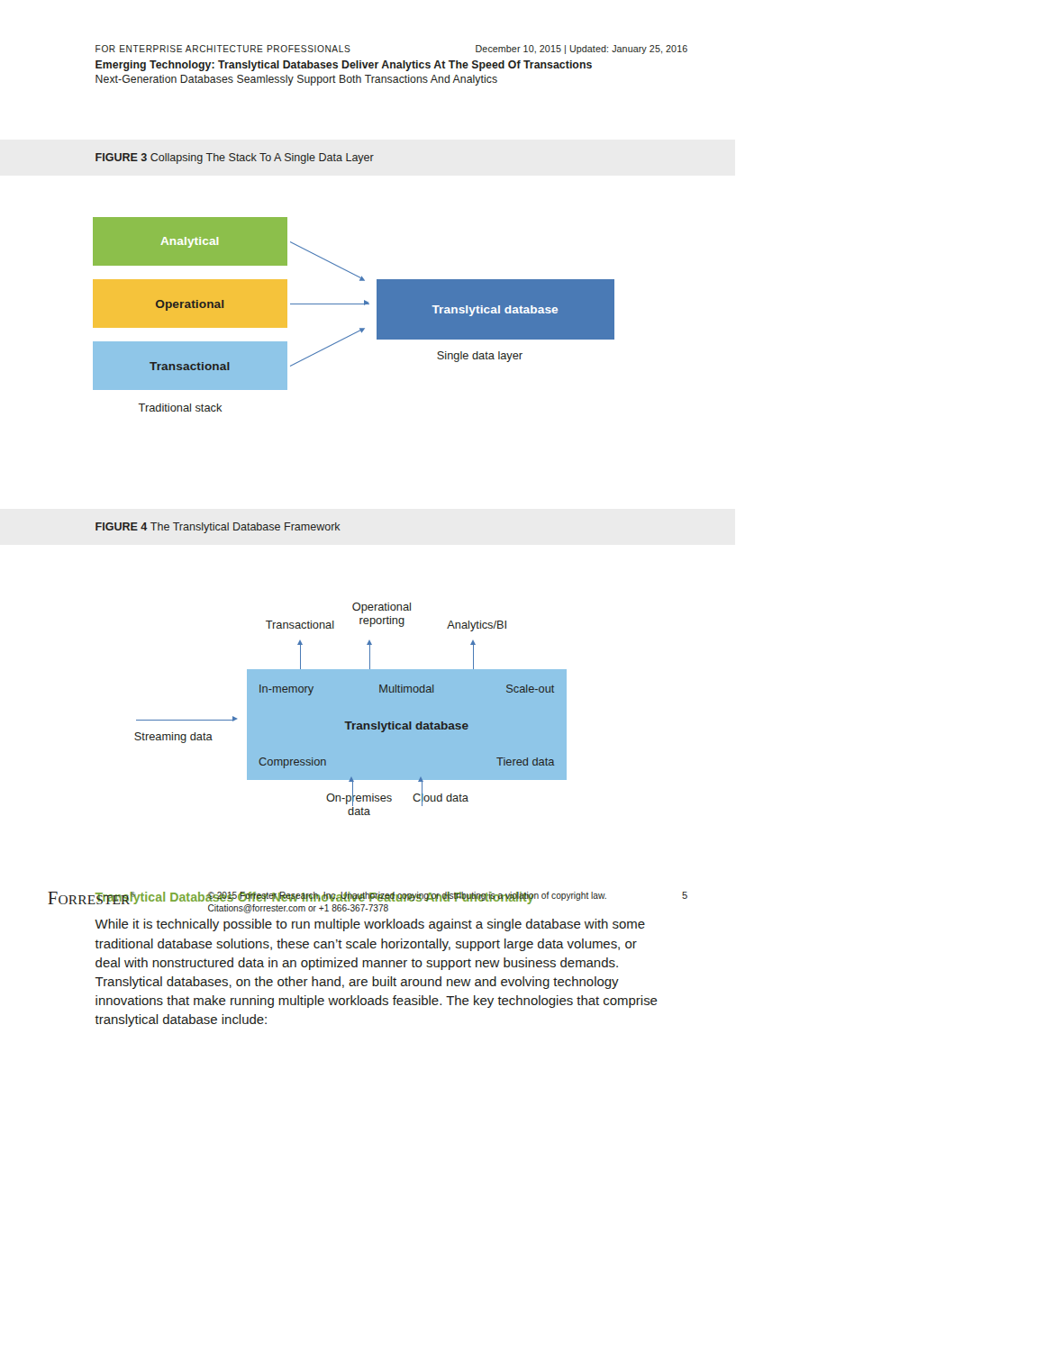For Enterprise Architecture Professionals
December 10, 2015 | Updated: January 25, 2016
Emerging Technology: Translytical Databases Deliver Analytics At The Speed Of Transactions
Next-Generation Databases Seamlessly Support Both Transactions And Analytics
FIGURE 3 Collapsing The Stack To A Single Data Layer
Analytical
Operational
Transactional
Translytical database
Traditional stack
Single data layer
FIGURE 4 The Translytical Database Framework
In-memory
Multimodal
Scale-out
Translytical database
Compression
Tiered data
Transactional
Operational
reporting
Analytics/BI
Streaming data
On-premises
data
Cloud data
Translytical Databases Offer New Innovative Features And Functionality
While it is technically possible to run multiple workloads against a single database with some traditional database solutions, these can’t scale horizontally, support large data volumes, or deal with nonstructured data in an optimized manner to support new business demands. Translytical databases, on the other hand, are built around new and evolving technology innovations that make running multiple workloads feasible. The key technologies that comprise translytical database include:
FORRESTER®
© 2015 Forrester Research, Inc. Unauthorized copying or distributing is a violation of copyright law.
Citations@forrester.com or +1 866-367-7378
5